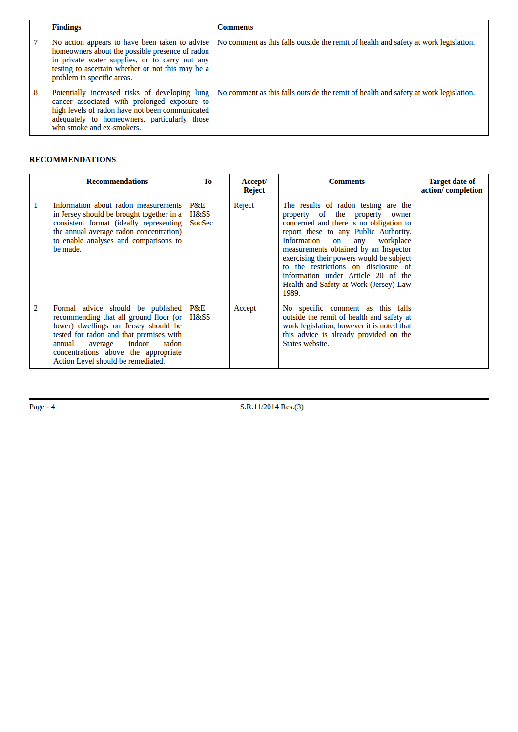| | Findings | Comments |
| --- | --- | --- |
| 7 | No action appears to have been taken to advise homeowners about the possible presence of radon in private water supplies, or to carry out any testing to ascertain whether or not this may be a problem in specific areas. | No comment as this falls outside the remit of health and safety at work legislation. |
| 8 | Potentially increased risks of developing lung cancer associated with prolonged exposure to high levels of radon have not been communicated adequately to homeowners, particularly those who smoke and ex-smokers. | No comment as this falls outside the remit of health and safety at work legislation. |
RECOMMENDATIONS
| | Recommendations | To | Accept/ Reject | Comments | Target date of action/ completion |
| --- | --- | --- | --- | --- | --- |
| 1 | Information about radon measurements in Jersey should be brought together in a consistent format (ideally representing the annual average radon concentration) to enable analyses and comparisons to be made. | P&E H&SS SocSec | Reject | The results of radon testing are the property of the property owner concerned and there is no obligation to report these to any Public Authority. Information on any workplace measurements obtained by an Inspector exercising their powers would be subject to the restrictions on disclosure of information under Article 20 of the Health and Safety at Work (Jersey) Law 1989. | |
| 2 | Formal advice should be published recommending that all ground floor (or lower) dwellings on Jersey should be tested for radon and that premises with annual average indoor radon concentrations above the appropriate Action Level should be remediated. | P&E H&SS | Accept | No specific comment as this falls outside the remit of health and safety at work legislation, however it is noted that this advice is already provided on the States website. | |
Page - 4 S.R.11/2014 Res.(3)